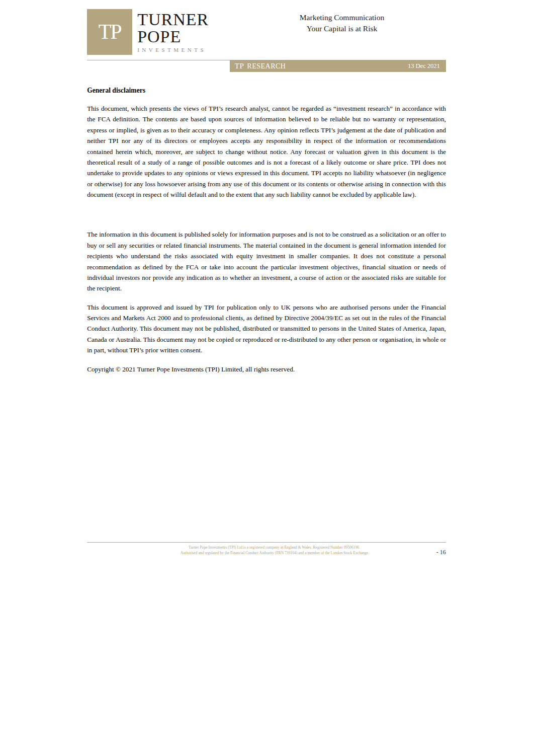| TP | TURNER POPE INVESTMENTS |
Marketing Communication
Your Capital is at Risk
TPRESEARCH 13 Dec 2021
General disclaimers
This document, which presents the views of TPI’s research analyst, cannot be regarded as “investment research” in accordance with the FCA definition. The contents are based upon sources of information believed to be reliable but no warranty or representation, express or implied, is given as to their accuracy or completeness. Any opinion reflects TPI’s judgement at the date of publication and neither TPI nor any of its directors or employees accepts any responsibility in respect of the information or recommendations contained herein which, moreover, are subject to change without notice. Any forecast or valuation given in this document is the theoretical result of a study of a range of possible outcomes and is not a forecast of a likely outcome or share price. TPI does not undertake to provide updates to any opinions or views expressed in this document. TPI accepts no liability whatsoever (in negligence or otherwise) for any loss howsoever arising from any use of this document or its contents or otherwise arising in connection with this document (except in respect of wilful default and to the extent that any such liability cannot be excluded by applicable law).
The information in this document is published solely for information purposes and is not to be construed as a solicitation or an offer to buy or sell any securities or related financial instruments. The material contained in the document is general information intended for recipients who understand the risks associated with equity investment in smaller companies. It does not constitute a personal recommendation as defined by the FCA or take into account the particular investment objectives, financial situation or needs of individual investors nor provide any indication as to whether an investment, a course of action or the associated risks are suitable for the recipient.
This document is approved and issued by TPI for publication only to UK persons who are authorised persons under the Financial Services and Markets Act 2000 and to professional clients, as defined by Directive 2004/39/EC as set out in the rules of the Financial Conduct Authority. This document may not be published, distributed or transmitted to persons in the United States of America, Japan, Canada or Australia. This document may not be copied or reproduced or re-distributed to any other person or organisation, in whole or in part, without TPI’s prior written consent.
Copyright © 2021 Turner Pope Investments (TPI) Limited, all rights reserved.
Turner Pope Investments (TPI) Ltd is a registered company in England & Wales. Registered Number 09506196.
Authorised and regulated by the Financial Conduct Authority (FRN 739104) and a member of the London Stock Exchange
- 16